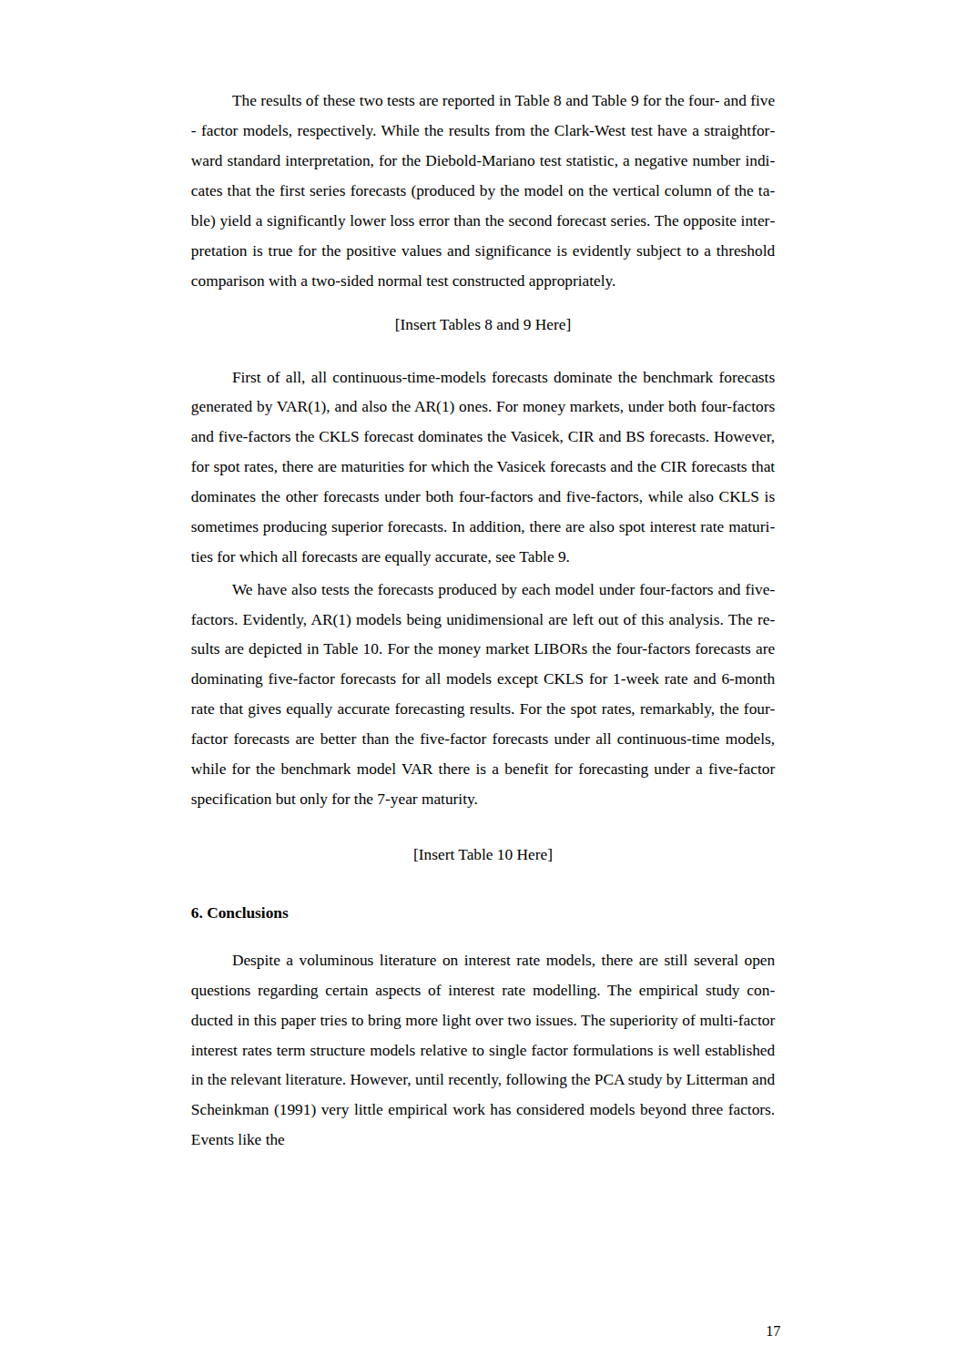The results of these two tests are reported in Table 8 and Table 9 for the four- and five - factor models, respectively. While the results from the Clark-West test have a straightforward standard interpretation, for the Diebold-Mariano test statistic, a negative number indicates that the first series forecasts (produced by the model on the vertical column of the table) yield a significantly lower loss error than the second forecast series. The opposite interpretation is true for the positive values and significance is evidently subject to a threshold comparison with a two-sided normal test constructed appropriately.
[Insert Tables 8 and 9 Here]
First of all, all continuous-time-models forecasts dominate the benchmark forecasts generated by VAR(1), and also the AR(1) ones. For money markets, under both four-factors and five-factors the CKLS forecast dominates the Vasicek, CIR and BS forecasts. However, for spot rates, there are maturities for which the Vasicek forecasts and the CIR forecasts that dominates the other forecasts under both four-factors and five-factors, while also CKLS is sometimes producing superior forecasts. In addition, there are also spot interest rate maturities for which all forecasts are equally accurate, see Table 9.
We have also tests the forecasts produced by each model under four-factors and five-factors. Evidently, AR(1) models being unidimensional are left out of this analysis. The results are depicted in Table 10. For the money market LIBORs the four-factors forecasts are dominating five-factor forecasts for all models except CKLS for 1-week rate and 6-month rate that gives equally accurate forecasting results. For the spot rates, remarkably, the four-factor forecasts are better than the five-factor forecasts under all continuous-time models, while for the benchmark model VAR there is a benefit for forecasting under a five-factor specification but only for the 7-year maturity.
[Insert Table 10 Here]
6. Conclusions
Despite a voluminous literature on interest rate models, there are still several open questions regarding certain aspects of interest rate modelling. The empirical study conducted in this paper tries to bring more light over two issues. The superiority of multi-factor interest rates term structure models relative to single factor formulations is well established in the relevant literature. However, until recently, following the PCA study by Litterman and Scheinkman (1991) very little empirical work has considered models beyond three factors. Events like the
17